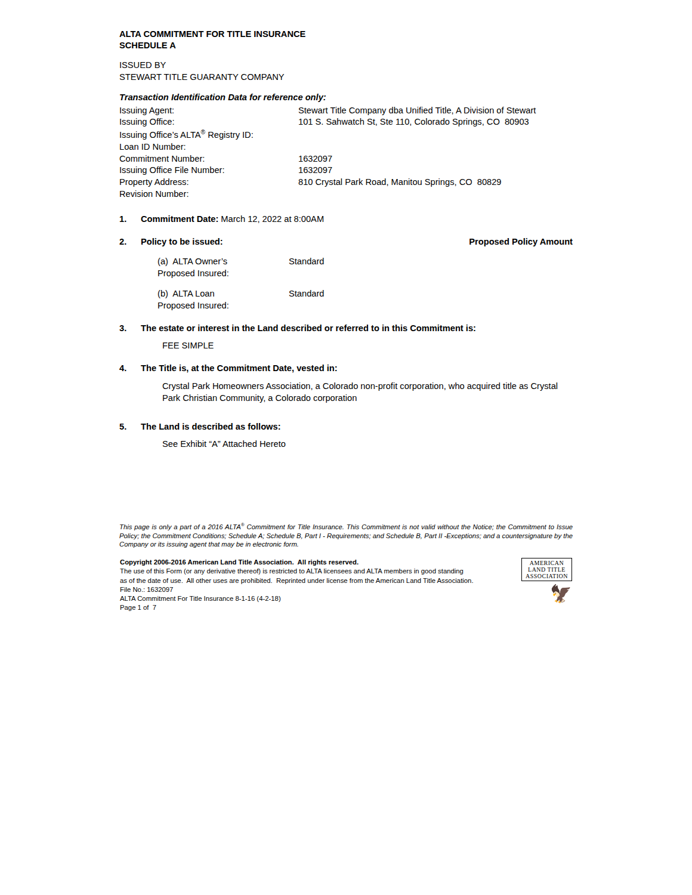ALTA COMMITMENT FOR TITLE INSURANCE
SCHEDULE A
ISSUED BY
STEWART TITLE GUARANTY COMPANY
Transaction Identification Data for reference only:
| Issuing Agent: | Stewart Title Company dba Unified Title, A Division of Stewart |
| Issuing Office: | 101 S. Sahwatch St, Ste 110, Colorado Springs, CO 80903 |
| Issuing Office’s ALTA ® Registry ID: | |
| Loan ID Number: | |
| Commitment Number: | 1632097 |
| Issuing Office File Number: | 1632097 |
| Property Address: | 810 Crystal Park Road, Manitou Springs, CO 80829 |
| Revision Number: | |
Commitment Date: March 12, 2022 at 8:00AM
Policy to be issued: Proposed Policy Amount
(a) ALTA Owner’s Standard
Proposed Insured:
(b) ALTA Loan Standard
Proposed Insured:
The estate or interest in the Land described or referred to in this Commitment is:
FEE SIMPLE
The Title is, at the Commitment Date, vested in:
Crystal Park Homeowners Association, a Colorado non-profit corporation, who acquired title as Crystal Park Christian Community, a Colorado corporation
The Land is described as follows:
See Exhibit “A” Attached Hereto
This page is only a part of a 2016 ALTA® Commitment for Title Insurance. This Commitment is not valid without the Notice; the Commitment to Issue Policy; the Commitment Conditions; Schedule A; Schedule B, Part I - Requirements; and Schedule B, Part II -Exceptions; and a countersignature by the Company or its issuing agent that may be in electronic form.
| Copyright 2006-2016 American Land Title Association. All rights reserved. The use of this Form (or any derivative thereof) is restricted to ALTA licensees and ALTA members in good standing as of the date of use. All other uses are prohibited. Reprinted under license from the American Land Title Association. File No.: 1632097 ALTA Commitment For Title Insurance 8-1-16 (4-2-18) Page 1 of 7 | AMERICAN LAND TITLE ASSOCIATION 🦅 |